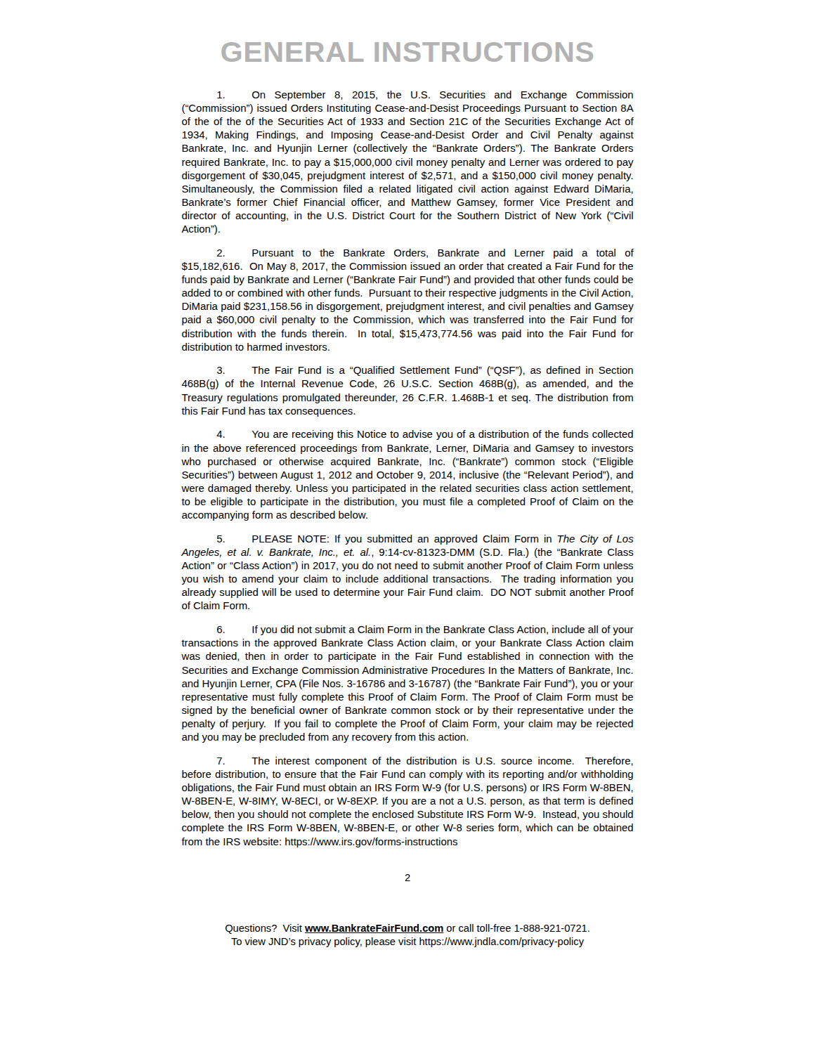GENERAL INSTRUCTIONS
1. On September 8, 2015, the U.S. Securities and Exchange Commission (“Commission”) issued Orders Instituting Cease-and-Desist Proceedings Pursuant to Section 8A of the of the of the Securities Act of 1933 and Section 21C of the Securities Exchange Act of 1934, Making Findings, and Imposing Cease-and-Desist Order and Civil Penalty against Bankrate, Inc. and Hyunjin Lerner (collectively the “Bankrate Orders”). The Bankrate Orders required Bankrate, Inc. to pay a $15,000,000 civil money penalty and Lerner was ordered to pay disgorgement of $30,045, prejudgment interest of $2,571, and a $150,000 civil money penalty. Simultaneously, the Commission filed a related litigated civil action against Edward DiMaria, Bankrate’s former Chief Financial officer, and Matthew Gamsey, former Vice President and director of accounting, in the U.S. District Court for the Southern District of New York (“Civil Action”).
2. Pursuant to the Bankrate Orders, Bankrate and Lerner paid a total of $15,182,616. On May 8, 2017, the Commission issued an order that created a Fair Fund for the funds paid by Bankrate and Lerner (“Bankrate Fair Fund”) and provided that other funds could be added to or combined with other funds. Pursuant to their respective judgments in the Civil Action, DiMaria paid $231,158.56 in disgorgement, prejudgment interest, and civil penalties and Gamsey paid a $60,000 civil penalty to the Commission, which was transferred into the Fair Fund for distribution with the funds therein. In total, $15,473,774.56 was paid into the Fair Fund for distribution to harmed investors.
3. The Fair Fund is a “Qualified Settlement Fund” (“QSF”), as defined in Section 468B(g) of the Internal Revenue Code, 26 U.S.C. Section 468B(g), as amended, and the Treasury regulations promulgated thereunder, 26 C.F.R. 1.468B-1 et seq. The distribution from this Fair Fund has tax consequences.
4. You are receiving this Notice to advise you of a distribution of the funds collected in the above referenced proceedings from Bankrate, Lerner, DiMaria and Gamsey to investors who purchased or otherwise acquired Bankrate, Inc. (“Bankrate”) common stock (“Eligible Securities”) between August 1, 2012 and October 9, 2014, inclusive (the “Relevant Period”), and were damaged thereby. Unless you participated in the related securities class action settlement, to be eligible to participate in the distribution, you must file a completed Proof of Claim on the accompanying form as described below.
5. PLEASE NOTE: If you submitted an approved Claim Form in The City of Los Angeles, et al. v. Bankrate, Inc., et. al., 9:14-cv-81323-DMM (S.D. Fla.) (the “Bankrate Class Action” or “Class Action”) in 2017, you do not need to submit another Proof of Claim Form unless you wish to amend your claim to include additional transactions. The trading information you already supplied will be used to determine your Fair Fund claim. DO NOT submit another Proof of Claim Form.
6. If you did not submit a Claim Form in the Bankrate Class Action, include all of your transactions in the approved Bankrate Class Action claim, or your Bankrate Class Action claim was denied, then in order to participate in the Fair Fund established in connection with the Securities and Exchange Commission Administrative Procedures In the Matters of Bankrate, Inc. and Hyunjin Lerner, CPA (File Nos. 3-16786 and 3-16787) (the “Bankrate Fair Fund”), you or your representative must fully complete this Proof of Claim Form. The Proof of Claim Form must be signed by the beneficial owner of Bankrate common stock or by their representative under the penalty of perjury. If you fail to complete the Proof of Claim Form, your claim may be rejected and you may be precluded from any recovery from this action.
7. The interest component of the distribution is U.S. source income. Therefore, before distribution, to ensure that the Fair Fund can comply with its reporting and/or withholding obligations, the Fair Fund must obtain an IRS Form W-9 (for U.S. persons) or IRS Form W-8BEN, W-8BEN-E, W-8IMY, W-8ECI, or W-8EXP. If you are a not a U.S. person, as that term is defined below, then you should not complete the enclosed Substitute IRS Form W-9. Instead, you should complete the IRS Form W-8BEN, W-8BEN-E, or other W-8 series form, which can be obtained from the IRS website: https://www.irs.gov/forms-instructions
2
Questions? Visit www.BankrateFairFund.com or call toll-free 1-888-921-0721.
To view JND’s privacy policy, please visit https://www.jndla.com/privacy-policy